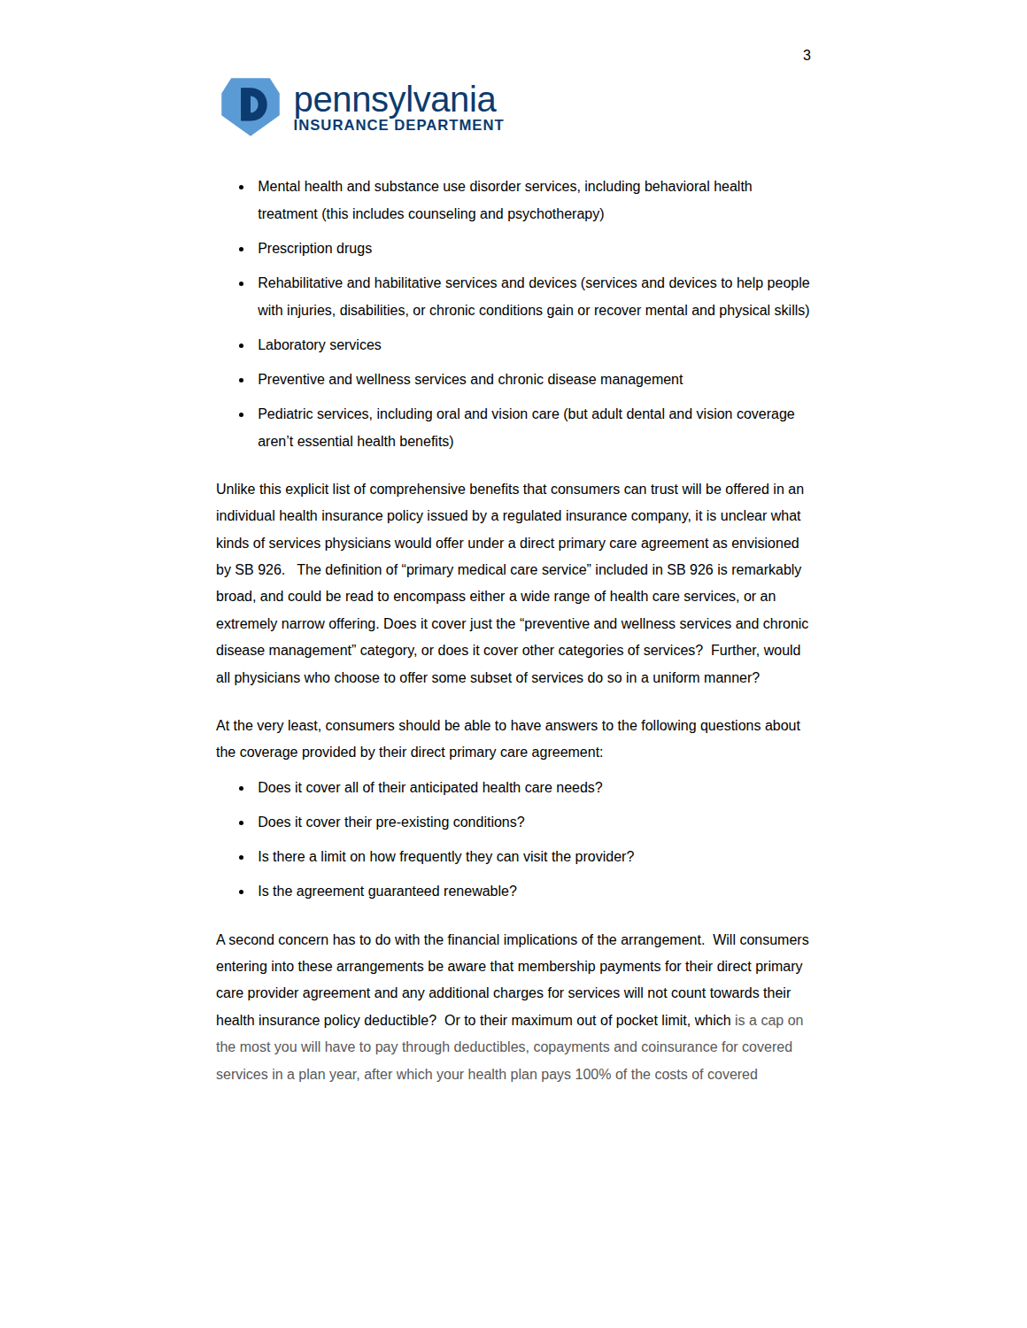3
pennsylvania INSURANCE DEPARTMENT
Mental health and substance use disorder services, including behavioral health treatment (this includes counseling and psychotherapy)
Prescription drugs
Rehabilitative and habilitative services and devices (services and devices to help people with injuries, disabilities, or chronic conditions gain or recover mental and physical skills)
Laboratory services
Preventive and wellness services and chronic disease management
Pediatric services, including oral and vision care (but adult dental and vision coverage aren’t essential health benefits)
Unlike this explicit list of comprehensive benefits that consumers can trust will be offered in an individual health insurance policy issued by a regulated insurance company, it is unclear what kinds of services physicians would offer under a direct primary care agreement as envisioned by SB 926. The definition of “primary medical care service” included in SB 926 is remarkably broad, and could be read to encompass either a wide range of health care services, or an extremely narrow offering. Does it cover just the “preventive and wellness services and chronic disease management” category, or does it cover other categories of services? Further, would all physicians who choose to offer some subset of services do so in a uniform manner?
At the very least, consumers should be able to have answers to the following questions about the coverage provided by their direct primary care agreement:
Does it cover all of their anticipated health care needs?
Does it cover their pre-existing conditions?
Is there a limit on how frequently they can visit the provider?
Is the agreement guaranteed renewable?
A second concern has to do with the financial implications of the arrangement. Will consumers entering into these arrangements be aware that membership payments for their direct primary care provider agreement and any additional charges for services will not count towards their health insurance policy deductible? Or to their maximum out of pocket limit, which is a cap on the most you will have to pay through deductibles, copayments and coinsurance for covered services in a plan year, after which your health plan pays 100% of the costs of covered